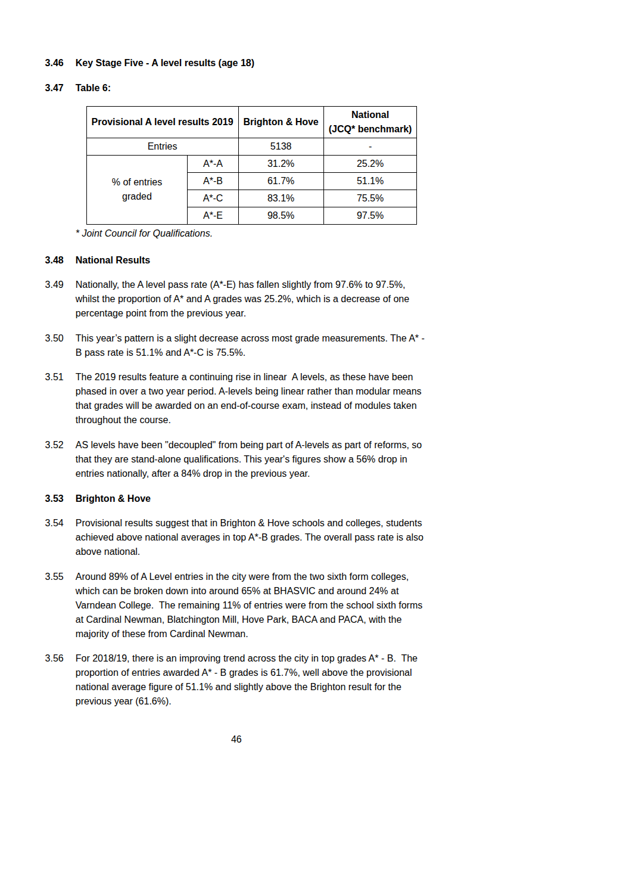3.46
Key Stage Five - A level results (age 18)
3.47
Table 6:
| Provisional A level results 2019 | Brighton & Hove | National (JCQ* benchmark) |
| --- | --- | --- |
| Entries | 5138 | - |
| % of entries graded | A*-A | 31.2% | 25.2% |
| A*-B | 61.7% | 51.1% |
| A*-C | 83.1% | 75.5% |
| A*-E | 98.5% | 97.5% |
* Joint Council for Qualifications.
3.48
National Results
3.49
Nationally, the A level pass rate (A*-E) has fallen slightly from 97.6% to 97.5%, whilst the proportion of A* and A grades was 25.2%, which is a decrease of one percentage point from the previous year.
3.50
This year’s pattern is a slight decrease across most grade measurements. The A* - B pass rate is 51.1% and A*-C is 75.5%.
3.51
The 2019 results feature a continuing rise in linear A levels, as these have been phased in over a two year period. A-levels being linear rather than modular means that grades will be awarded on an end-of-course exam, instead of modules taken throughout the course.
3.52
AS levels have been "decoupled" from being part of A-levels as part of reforms, so that they are stand-alone qualifications. This year's figures show a 56% drop in entries nationally, after a 84% drop in the previous year.
3.53
Brighton & Hove
3.54
Provisional results suggest that in Brighton & Hove schools and colleges, students achieved above national averages in top A*-B grades. The overall pass rate is also above national.
3.55
Around 89% of A Level entries in the city were from the two sixth form colleges, which can be broken down into around 65% at BHASVIC and around 24% at Varndean College. The remaining 11% of entries were from the school sixth forms at Cardinal Newman, Blatchington Mill, Hove Park, BACA and PACA, with the majority of these from Cardinal Newman.
3.56
For 2018/19, there is an improving trend across the city in top grades A* - B. The proportion of entries awarded A* - B grades is 61.7%, well above the provisional national average figure of 51.1% and slightly above the Brighton result for the previous year (61.6%).
46